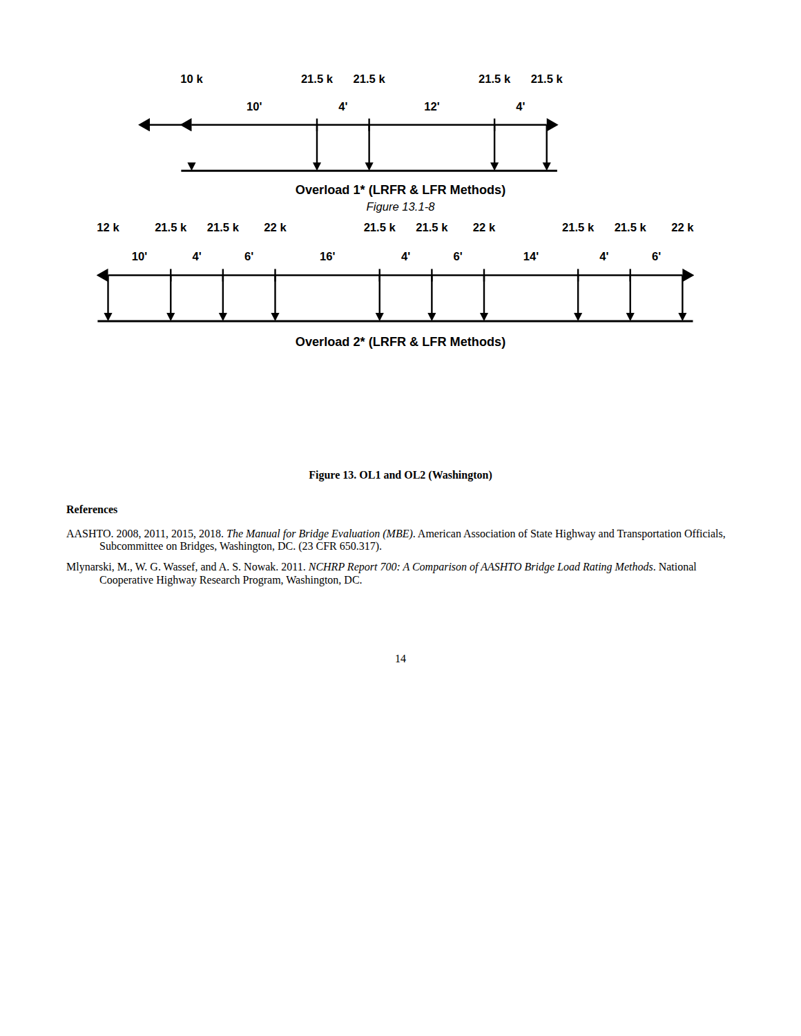Overload 1 and Overload 2 axle load diagrams (Washington) Two axle configuration diagrams. Overload 1 (LRFR and LFR Methods), Figure 13.1-8, shows five axles with loads 10 kips, 21.5 kips, 21.5 kips, 21.5 kips, 21.5 kips and spacings 10 feet, 4 feet, 12 feet, 4 feet. Overload 2 (LRFR and LFR Methods) shows nine axles with loads 12 kips, 21.5 kips, 21.5 kips, 22 kips, 21.5 kips, 21.5 kips, 22 kips, 21.5 kips, 21.5 kips, 22 kips and spacings 10 feet, 4 feet, 6 feet, 16 feet, 4 feet, 6 feet, 14 feet, 4 feet, 6 feet. 10 k 21.5 k 21.5 k 21.5 k 21.5 k 10' 4' 12' 4' Overload 1* (LRFR & LFR Methods) Figure 13.1-8 12 k 21.5 k 21.5 k 22 k 21.5 k 21.5 k 22 k 21.5 k 21.5 k 22 k 10' 4' 6' 16' 4' 6' 14' 4' 6' Overload 2* (LRFR & LFR Methods)
Figure 13. OL1 and OL2 (Washington)
References
AASHTO. 2008, 2011, 2015, 2018. The Manual for Bridge Evaluation (MBE). American Association of State Highway and Transportation Officials, Subcommittee on Bridges, Washington, DC. (23 CFR 650.317).
Mlynarski, M., W. G. Wassef, and A. S. Nowak. 2011. NCHRP Report 700: A Comparison of AASHTO Bridge Load Rating Methods. National Cooperative Highway Research Program, Washington, DC.
14